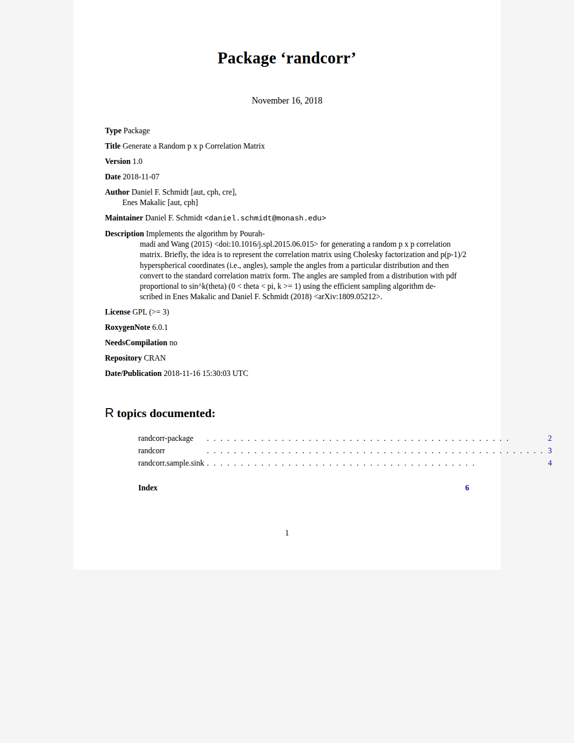Package ‘randcorr’
November 16, 2018
Type
Package
Title
Generate a Random p x p Correlation Matrix
Version
1.0
Date
2018-11-07
Author
Daniel F. Schmidt [aut, cph, cre],
Enes Makalic [aut, cph]
Maintainer
Daniel F. Schmidt <daniel.schmidt@monash.edu>
Description
Implements the algorithm by Pourah- madi and Wang (2015) <doi:10.1016/j.spl.2015.06.015> for generating a random p x p correlation matrix. Briefly, the idea is to represent the correlation matrix using Cholesky factorization and p(p-1)/2 hyperspherical coordinates (i.e., angles), sample the angles from a particular distribution and then convert to the standard correlation matrix form. The angles are sampled from a distribution with pdf proportional to sin^k(theta) (0 < theta < pi, k >= 1) using the efficient sampling algorithm de-
scribed in Enes Makalic and Daniel F. Schmidt (2018) <arXiv:1809.05212>.
License
GPL (>= 3)
RoxygenNote
6.0.1
NeedsCompilation
no
Repository
CRAN
Date/Publication
2018-11-16 15:30:03 UTC
R topics documented:
| randcorr-package | . . . . . . . . . . . . . . . . . . . . . . . . . . . . . . . . . . . . . . . . . . . . . | 2 |
| randcorr | . . . . . . . . . . . . . . . . . . . . . . . . . . . . . . . . . . . . . . . . . . . . . . . . . . | 3 |
| randcorr.sample.sink | . . . . . . . . . . . . . . . . . . . . . . . . . . . . . . . . . . . . . . . . | 4 |
| Index | | 6 |
1